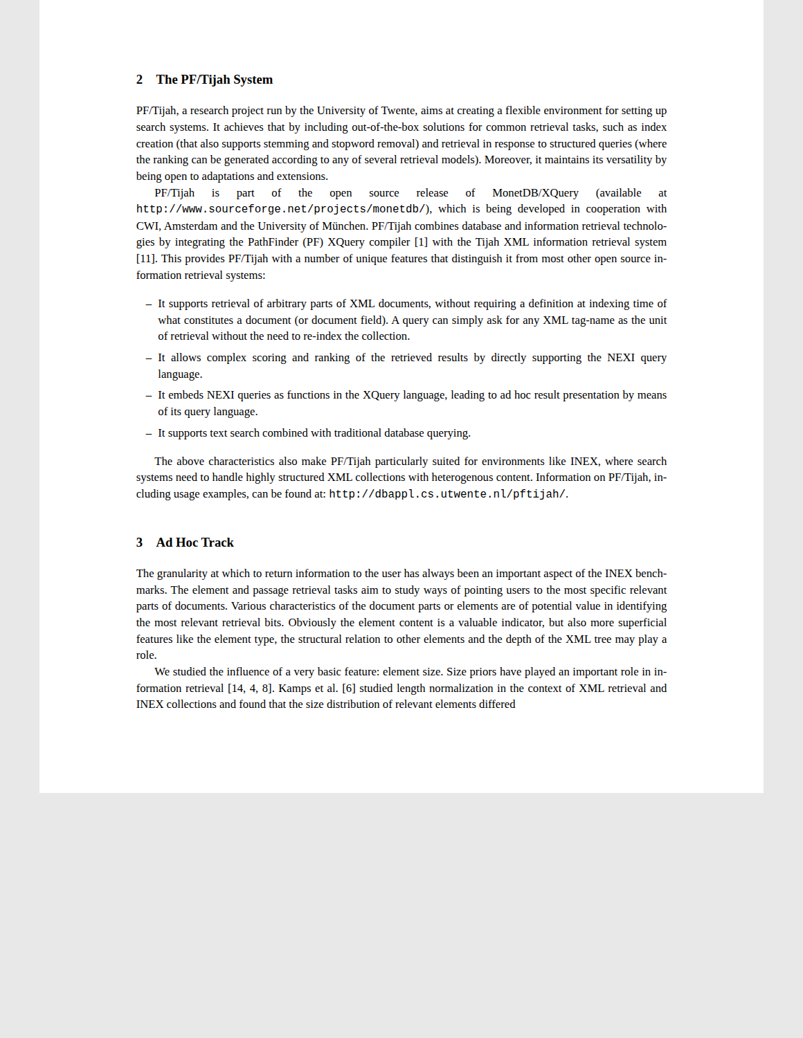2 The PF/Tijah System
PF/Tijah, a research project run by the University of Twente, aims at creating a flexible environment for setting up search systems. It achieves that by including out-of-the-box solutions for common retrieval tasks, such as index creation (that also supports stemming and stopword removal) and retrieval in response to structured queries (where the ranking can be generated according to any of several retrieval models). Moreover, it maintains its versatility by being open to adaptations and extensions.
PF/Tijah is part of the open source release of MonetDB/XQuery (available at http://www.sourceforge.net/projects/monetdb/), which is being developed in cooperation with CWI, Amsterdam and the University of München. PF/Tijah combines database and information retrieval technologies by integrating the PathFinder (PF) XQuery compiler [1] with the Tijah XML information retrieval system [11]. This provides PF/Tijah with a number of unique features that distinguish it from most other open source information retrieval systems:
It supports retrieval of arbitrary parts of XML documents, without requiring a definition at indexing time of what constitutes a document (or document field). A query can simply ask for any XML tag-name as the unit of retrieval without the need to re-index the collection.
It allows complex scoring and ranking of the retrieved results by directly supporting the NEXI query language.
It embeds NEXI queries as functions in the XQuery language, leading to ad hoc result presentation by means of its query language.
It supports text search combined with traditional database querying.
The above characteristics also make PF/Tijah particularly suited for environments like INEX, where search systems need to handle highly structured XML collections with heterogenous content. Information on PF/Tijah, including usage examples, can be found at: http://dbappl.cs.utwente.nl/pftijah/.
3 Ad Hoc Track
The granularity at which to return information to the user has always been an important aspect of the INEX benchmarks. The element and passage retrieval tasks aim to study ways of pointing users to the most specific relevant parts of documents. Various characteristics of the document parts or elements are of potential value in identifying the most relevant retrieval bits. Obviously the element content is a valuable indicator, but also more superficial features like the element type, the structural relation to other elements and the depth of the XML tree may play a role.
We studied the influence of a very basic feature: element size. Size priors have played an important role in information retrieval [14, 4, 8]. Kamps et al. [6] studied length normalization in the context of XML retrieval and INEX collections and found that the size distribution of relevant elements differed